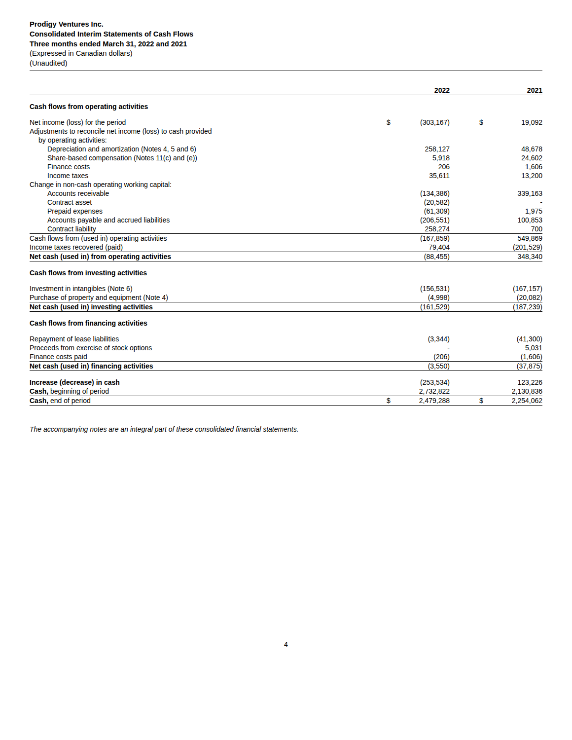Prodigy Ventures Inc.
Consolidated Interim Statements of Cash Flows
Three months ended March 31, 2022 and 2021
(Expressed in Canadian dollars)
(Unaudited)
| | | 2022 | | | 2021 |
| Cash flows from operating activities | | | | | |
| Net income (loss) for the period | $ | (303,167) | | $ | 19,092 |
| Adjustments to reconcile net income (loss) to cash provided | | | | | |
| by operating activities: | | | | | |
| Depreciation and amortization (Notes 4, 5 and 6) | | 258,127 | | | 48,678 |
| Share-based compensation (Notes 11(c) and (e)) | | 5,918 | | | 24,602 |
| Finance costs | | 206 | | | 1,606 |
| Income taxes | | 35,611 | | | 13,200 |
| Change in non-cash operating working capital: | | | | | |
| Accounts receivable | | (134,386) | | | 339,163 |
| Contract asset | | (20,582) | | | - |
| Prepaid expenses | | (61,309) | | | 1,975 |
| Accounts payable and accrued liabilities | | (206,551) | | | 100,853 |
| Contract liability | | 258,274 | | | 700 |
| Cash flows from (used in) operating activities | | (167,859) | | | 549,869 |
| Income taxes recovered (paid) | | 79,404 | | | (201,529) |
| Net cash (used in) from operating activities | | (88,455) | | | 348,340 |
| Cash flows from investing activities | | | | | |
| Investment in intangibles (Note 6) | | (156,531) | | | (167,157) |
| Purchase of property and equipment (Note 4) | | (4,998) | | | (20,082) |
| Net cash (used in) investing activities | | (161,529) | | | (187,239) |
| Cash flows from financing activities | | | | | |
| Repayment of lease liabilities | | (3,344) | | | (41,300) |
| Proceeds from exercise of stock options | | - | | | 5,031 |
| Finance costs paid | | (206) | | | (1,606) |
| Net cash (used in) financing activities | | (3,550) | | | (37,875) |
| Increase (decrease) in cash | | (253,534) | | | 123,226 |
| Cash, beginning of period | | 2,732,822 | | | 2,130,836 |
| Cash, end of period | $ | 2,479,288 | | $ | 2,254,062 |
The accompanying notes are an integral part of these consolidated financial statements.
4